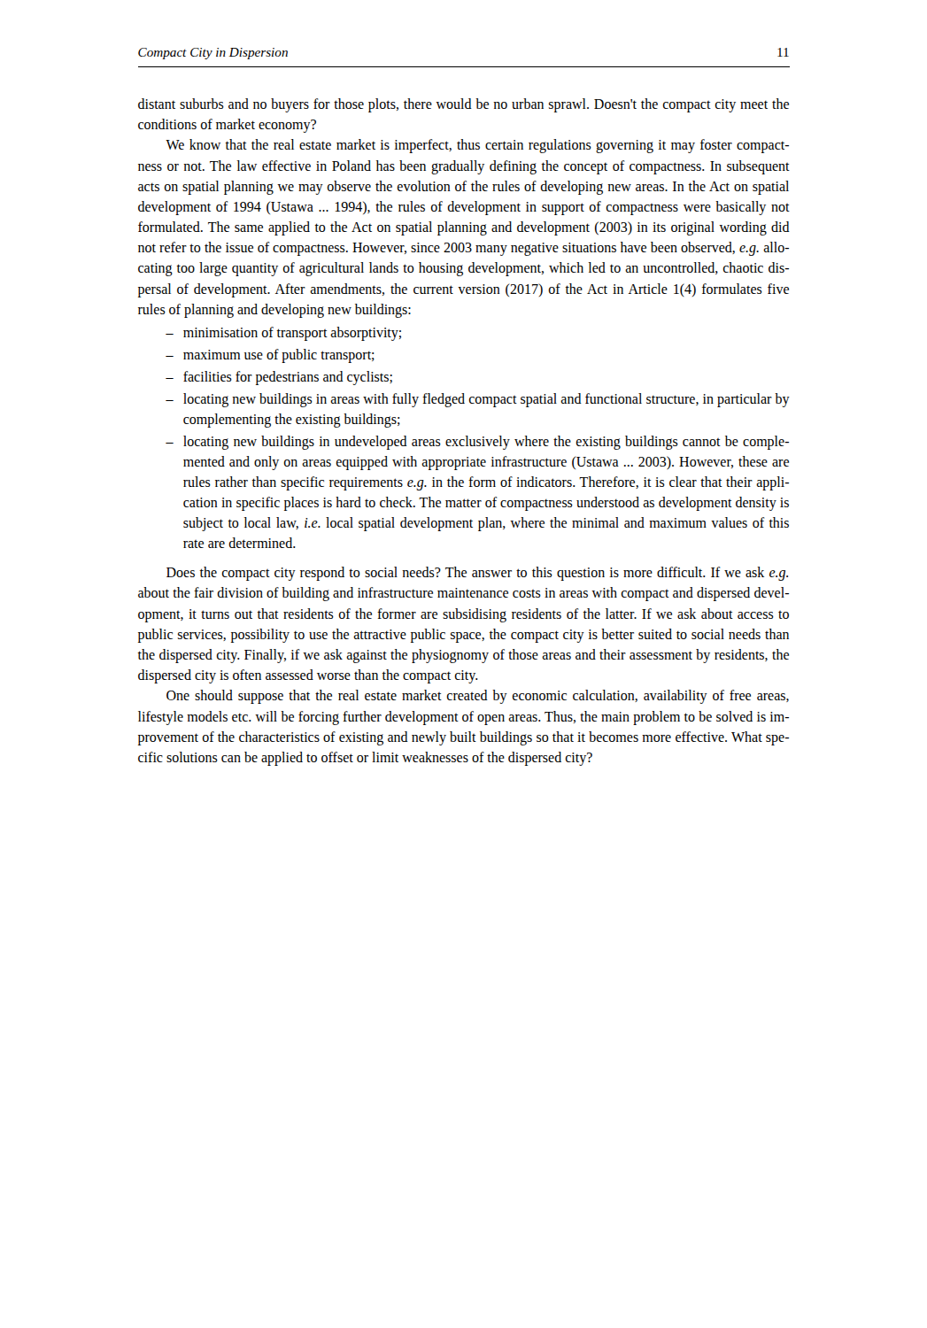Compact City in Dispersion 11
distant suburbs and no buyers for those plots, there would be no urban sprawl. Doesn't the compact city meet the conditions of market economy?
We know that the real estate market is imperfect, thus certain regulations governing it may foster compactness or not. The law effective in Poland has been gradually defining the concept of compactness. In subsequent acts on spatial planning we may observe the evolution of the rules of developing new areas. In the Act on spatial development of 1994 (Ustawa ... 1994), the rules of development in support of compactness were basically not formulated. The same applied to the Act on spatial planning and development (2003) in its original wording did not refer to the issue of compactness. However, since 2003 many negative situations have been observed, e.g. allocating too large quantity of agricultural lands to housing development, which led to an uncontrolled, chaotic dispersal of development. After amendments, the current version (2017) of the Act in Article 1(4) formulates five rules of planning and developing new buildings:
minimisation of transport absorptivity;
maximum use of public transport;
facilities for pedestrians and cyclists;
locating new buildings in areas with fully fledged compact spatial and functional structure, in particular by complementing the existing buildings;
locating new buildings in undeveloped areas exclusively where the existing buildings cannot be complemented and only on areas equipped with appropriate infrastructure (Ustawa ... 2003). However, these are rules rather than specific requirements e.g. in the form of indicators. Therefore, it is clear that their application in specific places is hard to check. The matter of compactness understood as development density is subject to local law, i.e. local spatial development plan, where the minimal and maximum values of this rate are determined.
Does the compact city respond to social needs? The answer to this question is more difficult. If we ask e.g. about the fair division of building and infrastructure maintenance costs in areas with compact and dispersed development, it turns out that residents of the former are subsidising residents of the latter. If we ask about access to public services, possibility to use the attractive public space, the compact city is better suited to social needs than the dispersed city. Finally, if we ask against the physiognomy of those areas and their assessment by residents, the dispersed city is often assessed worse than the compact city.
One should suppose that the real estate market created by economic calculation, availability of free areas, lifestyle models etc. will be forcing further development of open areas. Thus, the main problem to be solved is improvement of the characteristics of existing and newly built buildings so that it becomes more effective. What specific solutions can be applied to offset or limit weaknesses of the dispersed city?